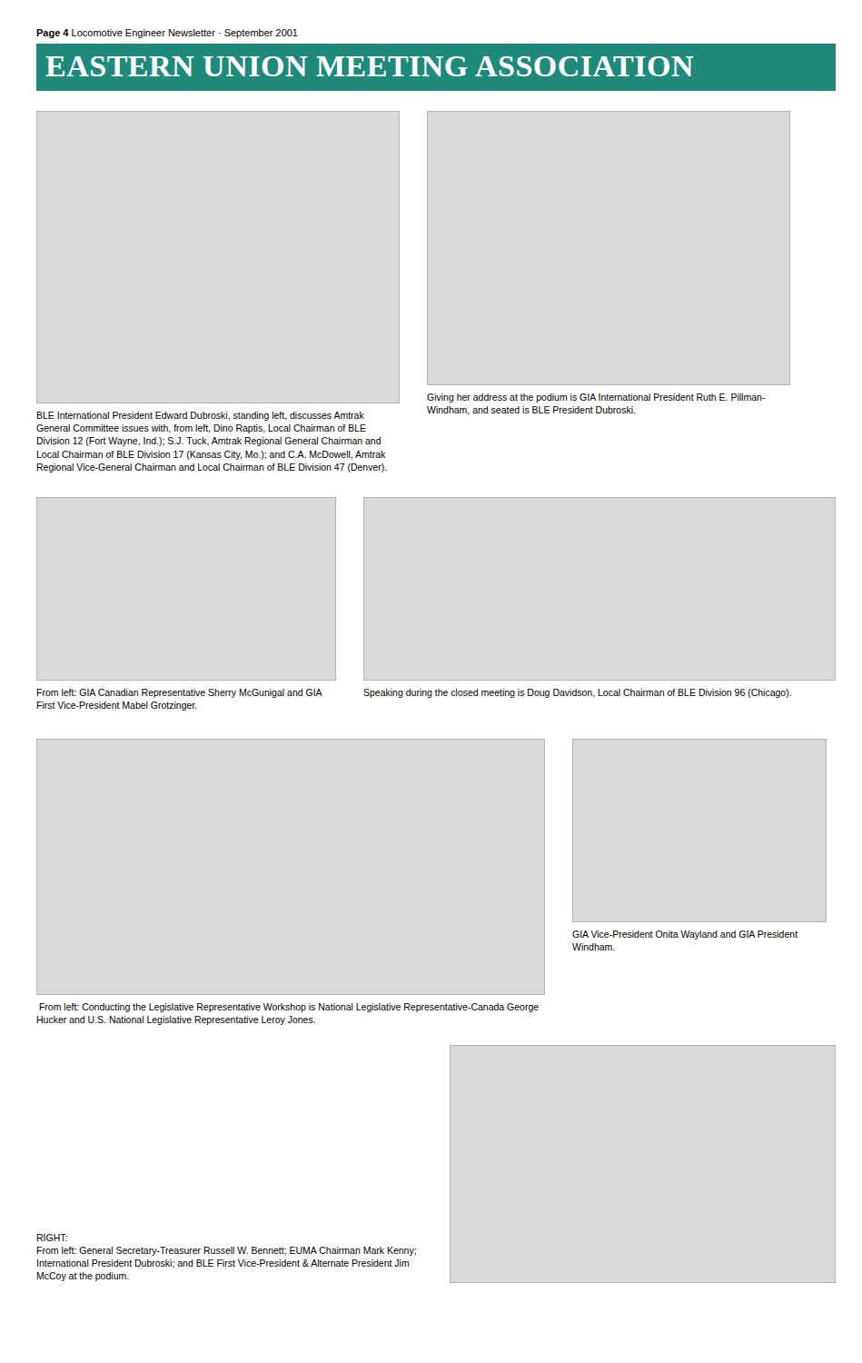Page 4 Locomotive Engineer Newsletter · September 2001
EASTERN UNION MEETING ASSOCIATION
BLE International President Edward Dubroski, standing left, discusses Amtrak General Committee issues with, from left, Dino Raptis, Local Chairman of BLE Division 12 (Fort Wayne, Ind.); S.J. Tuck, Amtrak Regional General Chairman and Local Chairman of BLE Division 17 (Kansas City, Mo.); and C.A. McDowell, Amtrak Regional Vice-General Chairman and Local Chairman of BLE Division 47 (Denver).
Giving her address at the podium is GIA International President Ruth E. Pillman-Windham, and seated is BLE President Dubroski.
From left: GIA Canadian Representative Sherry McGunigal and GIA First Vice-President Mabel Grotzinger.
Speaking during the closed meeting is Doug Davidson, Local Chairman of BLE Division 96 (Chicago).
From left: Conducting the Legislative Representative Workshop is National Legislative Representative-Canada George Hucker and U.S. National Legislative Representative Leroy Jones.
GIA Vice-President Onita Wayland and GIA President Windham.
RIGHT: From left: General Secretary-Treasurer Russell W. Bennett; EUMA Chairman Mark Kenny; International President Dubroski; and BLE First Vice-President & Alternate President Jim McCoy at the podium.